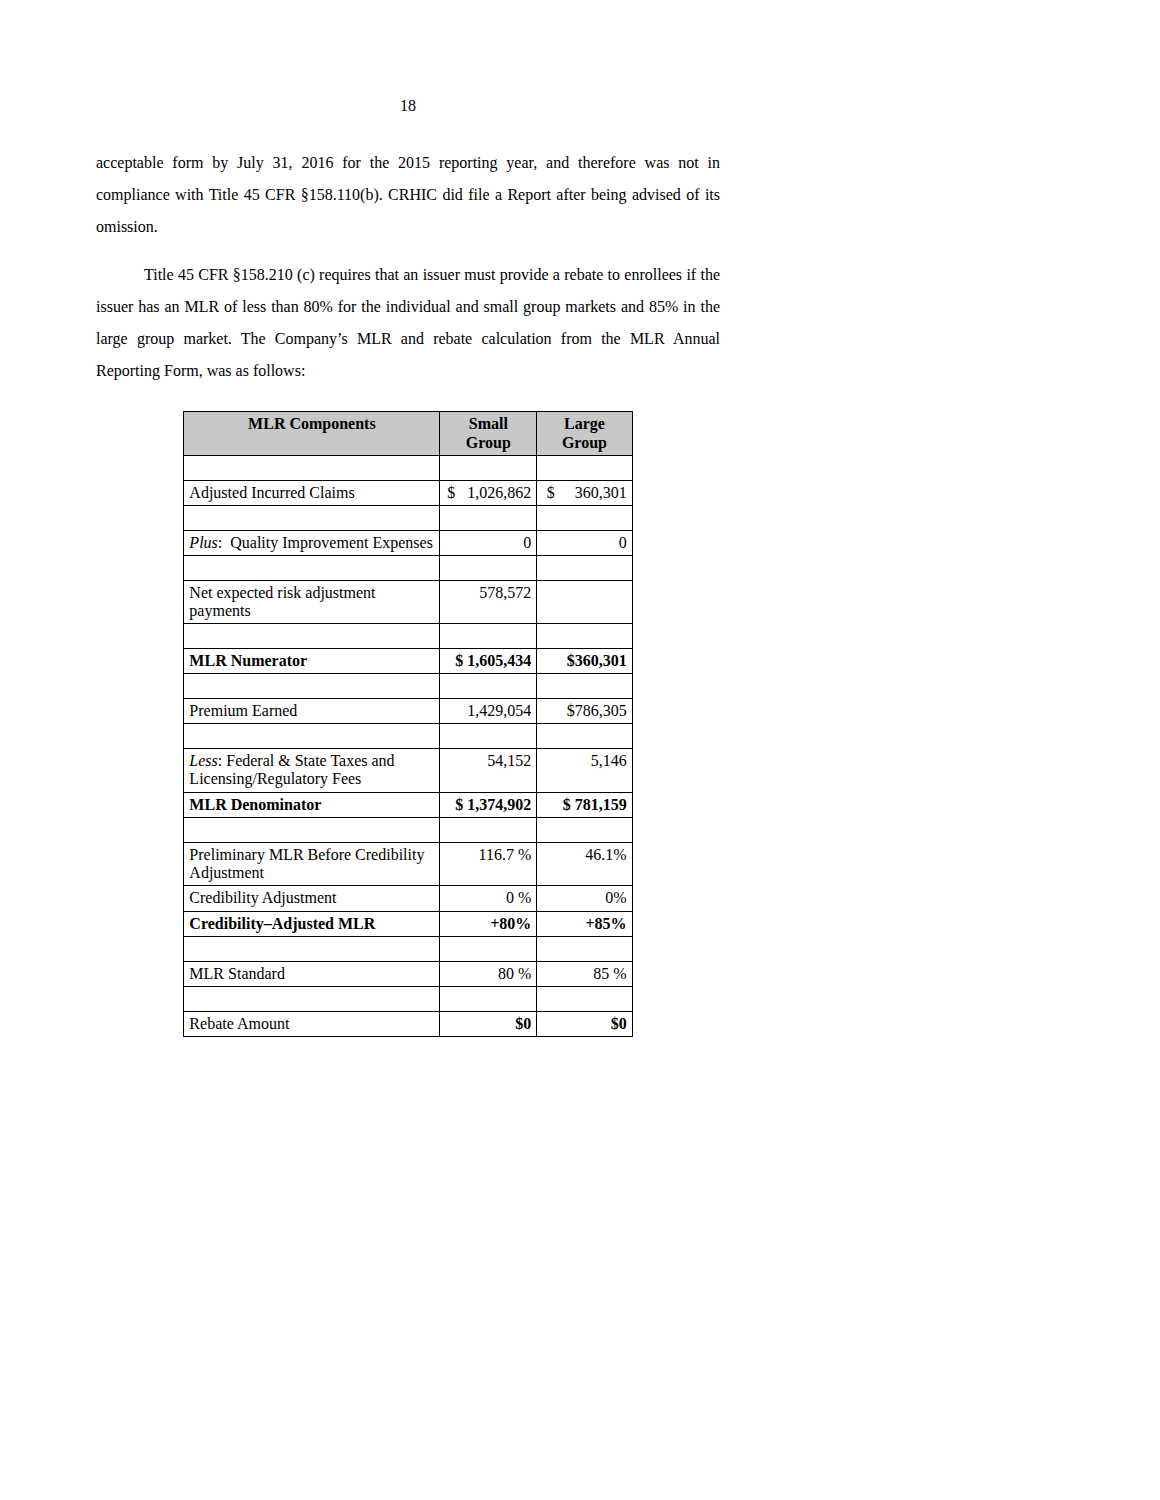18
acceptable form by July 31, 2016 for the 2015 reporting year, and therefore was not in compliance with Title 45 CFR §158.110(b). CRHIC did file a Report after being advised of its omission.
Title 45 CFR §158.210 (c) requires that an issuer must provide a rebate to enrollees if the issuer has an MLR of less than 80% for the individual and small group markets and 85% in the large group market. The Company’s MLR and rebate calculation from the MLR Annual Reporting Form, was as follows:
| MLR Components | Small Group | Large Group |
| --- | --- | --- |
| Adjusted Incurred Claims | $ 1,026,862 | $ 360,301 |
| Plus : Quality Improvement Expenses | 0 | 0 |
| Net expected risk adjustment payments | 578,572 | |
| MLR Numerator | $ 1,605,434 | $360,301 |
| Premium Earned | 1,429,054 | $786,305 |
| Less : Federal & State Taxes and Licensing/Regulatory Fees | 54,152 | 5,146 |
| MLR Denominator | $ 1,374,902 | $ 781,159 |
| Preliminary MLR Before Credibility Adjustment | 116.7 % | 46.1% |
| Credibility Adjustment | 0 % | 0% |
| Credibility–Adjusted MLR | +80% | +85% |
| MLR Standard | 80 % | 85 % |
| Rebate Amount | $0 | $0 |